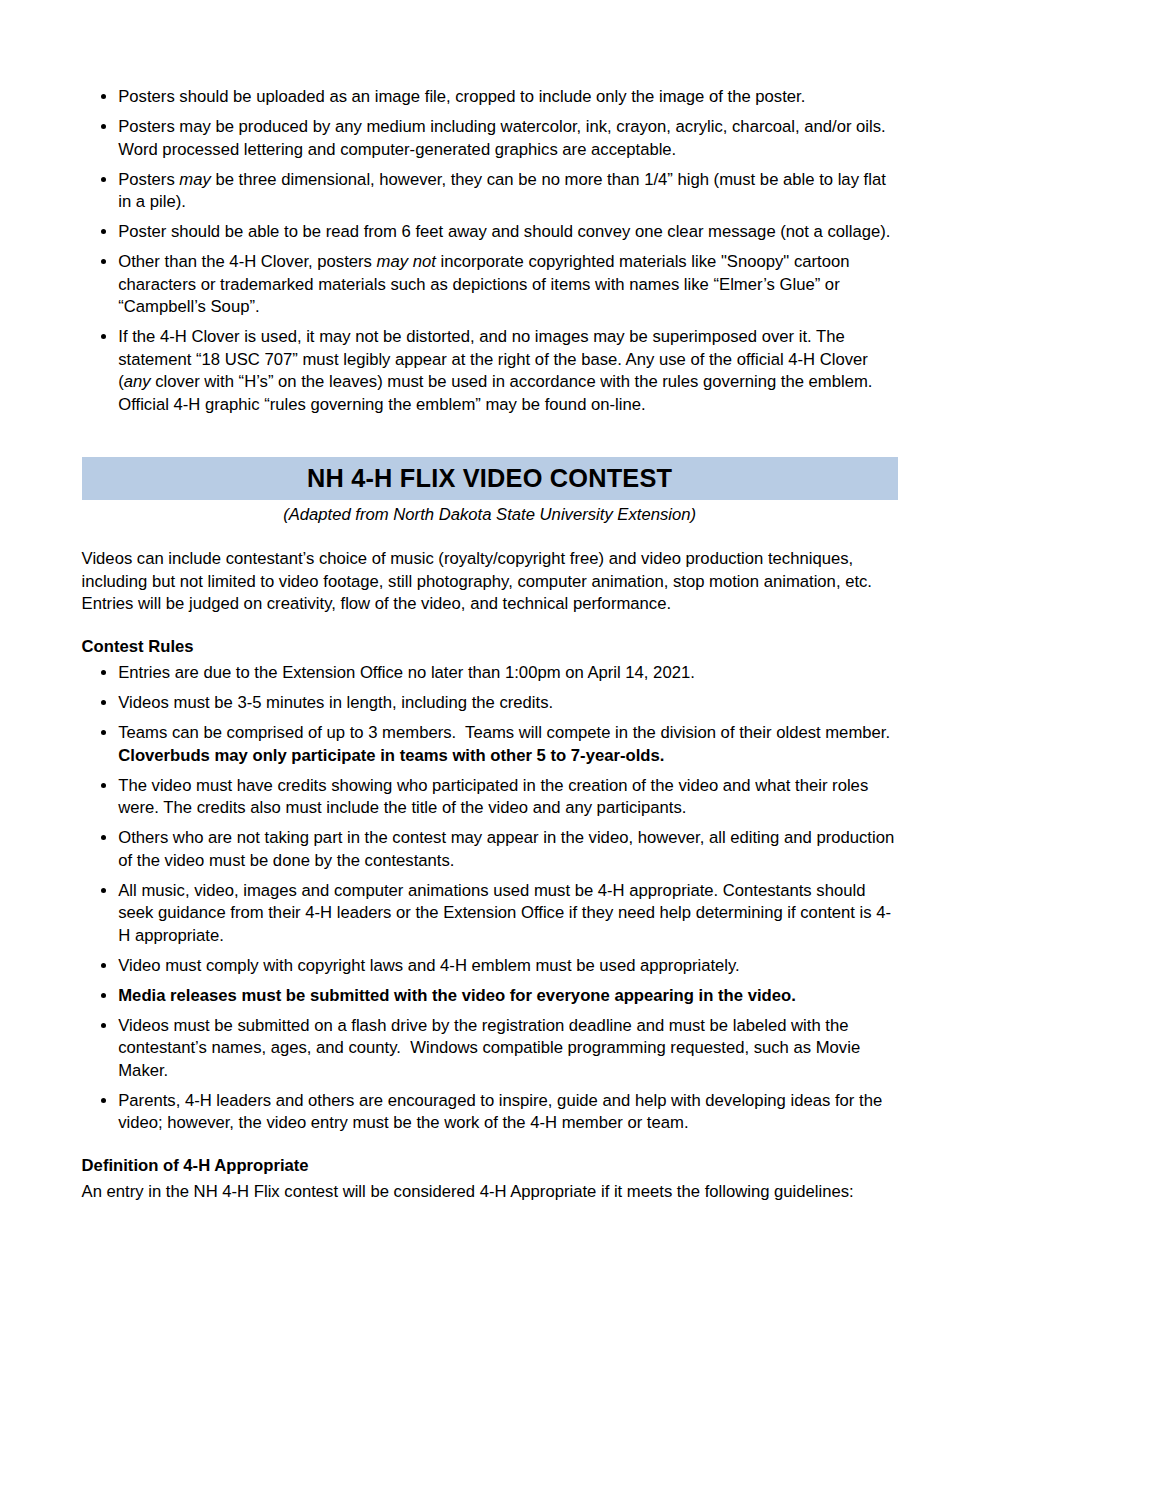Posters should be uploaded as an image file, cropped to include only the image of the poster.
Posters may be produced by any medium including watercolor, ink, crayon, acrylic, charcoal, and/or oils. Word processed lettering and computer-generated graphics are acceptable.
Posters may be three dimensional, however, they can be no more than 1/4” high (must be able to lay flat in a pile).
Poster should be able to be read from 6 feet away and should convey one clear message (not a collage).
Other than the 4-H Clover, posters may not incorporate copyrighted materials like "Snoopy" cartoon characters or trademarked materials such as depictions of items with names like “Elmer’s Glue” or “Campbell’s Soup”.
If the 4-H Clover is used, it may not be distorted, and no images may be superimposed over it. The statement “18 USC 707” must legibly appear at the right of the base. Any use of the official 4-H Clover (any clover with “H’s” on the leaves) must be used in accordance with the rules governing the emblem. Official 4-H graphic “rules governing the emblem” may be found on-line.
NH 4-H FLIX VIDEO CONTEST
(Adapted from North Dakota State University Extension)
Videos can include contestant’s choice of music (royalty/copyright free) and video production techniques, including but not limited to video footage, still photography, computer animation, stop motion animation, etc. Entries will be judged on creativity, flow of the video, and technical performance.
Contest Rules
Entries are due to the Extension Office no later than 1:00pm on April 14, 2021.
Videos must be 3-5 minutes in length, including the credits.
Teams can be comprised of up to 3 members. Teams will compete in the division of their oldest member. Cloverbuds may only participate in teams with other 5 to 7-year-olds.
The video must have credits showing who participated in the creation of the video and what their roles were. The credits also must include the title of the video and any participants.
Others who are not taking part in the contest may appear in the video, however, all editing and production of the video must be done by the contestants.
All music, video, images and computer animations used must be 4-H appropriate. Contestants should seek guidance from their 4-H leaders or the Extension Office if they need help determining if content is 4-H appropriate.
Video must comply with copyright laws and 4-H emblem must be used appropriately.
Media releases must be submitted with the video for everyone appearing in the video.
Videos must be submitted on a flash drive by the registration deadline and must be labeled with the contestant’s names, ages, and county. Windows compatible programming requested, such as Movie Maker.
Parents, 4-H leaders and others are encouraged to inspire, guide and help with developing ideas for the video; however, the video entry must be the work of the 4-H member or team.
Definition of 4-H Appropriate
An entry in the NH 4-H Flix contest will be considered 4-H Appropriate if it meets the following guidelines: